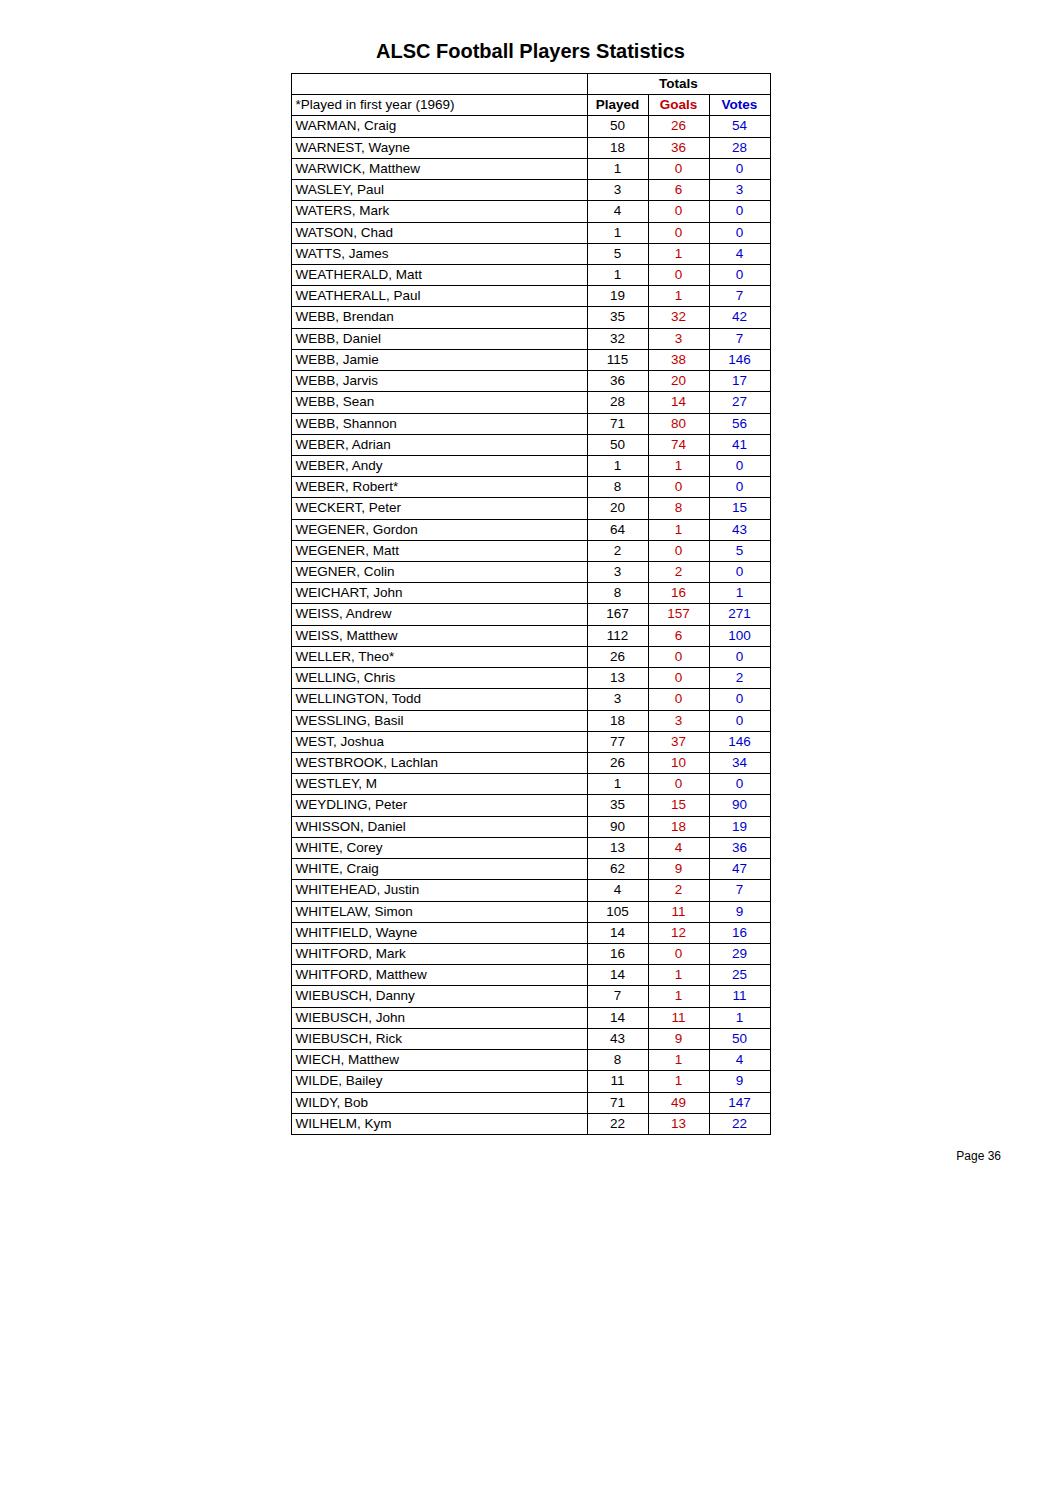ALSC Football Players Statistics
| | Totals |
| --- | --- |
| *Played in first year (1969) | Played | Goals | Votes |
| WARMAN, Craig | 50 | 26 | 54 |
| WARNEST, Wayne | 18 | 36 | 28 |
| WARWICK, Matthew | 1 | 0 | 0 |
| WASLEY, Paul | 3 | 6 | 3 |
| WATERS, Mark | 4 | 0 | 0 |
| WATSON, Chad | 1 | 0 | 0 |
| WATTS, James | 5 | 1 | 4 |
| WEATHERALD, Matt | 1 | 0 | 0 |
| WEATHERALL, Paul | 19 | 1 | 7 |
| WEBB, Brendan | 35 | 32 | 42 |
| WEBB, Daniel | 32 | 3 | 7 |
| WEBB, Jamie | 115 | 38 | 146 |
| WEBB, Jarvis | 36 | 20 | 17 |
| WEBB, Sean | 28 | 14 | 27 |
| WEBB, Shannon | 71 | 80 | 56 |
| WEBER, Adrian | 50 | 74 | 41 |
| WEBER, Andy | 1 | 1 | 0 |
| WEBER, Robert* | 8 | 0 | 0 |
| WECKERT, Peter | 20 | 8 | 15 |
| WEGENER, Gordon | 64 | 1 | 43 |
| WEGENER, Matt | 2 | 0 | 5 |
| WEGNER, Colin | 3 | 2 | 0 |
| WEICHART, John | 8 | 16 | 1 |
| WEISS, Andrew | 167 | 157 | 271 |
| WEISS, Matthew | 112 | 6 | 100 |
| WELLER, Theo* | 26 | 0 | 0 |
| WELLING, Chris | 13 | 0 | 2 |
| WELLINGTON, Todd | 3 | 0 | 0 |
| WESSLING, Basil | 18 | 3 | 0 |
| WEST, Joshua | 77 | 37 | 146 |
| WESTBROOK, Lachlan | 26 | 10 | 34 |
| WESTLEY, M | 1 | 0 | 0 |
| WEYDLING, Peter | 35 | 15 | 90 |
| WHISSON, Daniel | 90 | 18 | 19 |
| WHITE, Corey | 13 | 4 | 36 |
| WHITE, Craig | 62 | 9 | 47 |
| WHITEHEAD, Justin | 4 | 2 | 7 |
| WHITELAW, Simon | 105 | 11 | 9 |
| WHITFIELD, Wayne | 14 | 12 | 16 |
| WHITFORD, Mark | 16 | 0 | 29 |
| WHITFORD, Matthew | 14 | 1 | 25 |
| WIEBUSCH, Danny | 7 | 1 | 11 |
| WIEBUSCH, John | 14 | 11 | 1 |
| WIEBUSCH, Rick | 43 | 9 | 50 |
| WIECH, Matthew | 8 | 1 | 4 |
| WILDE, Bailey | 11 | 1 | 9 |
| WILDY, Bob | 71 | 49 | 147 |
| WILHELM, Kym | 22 | 13 | 22 |
Page 36